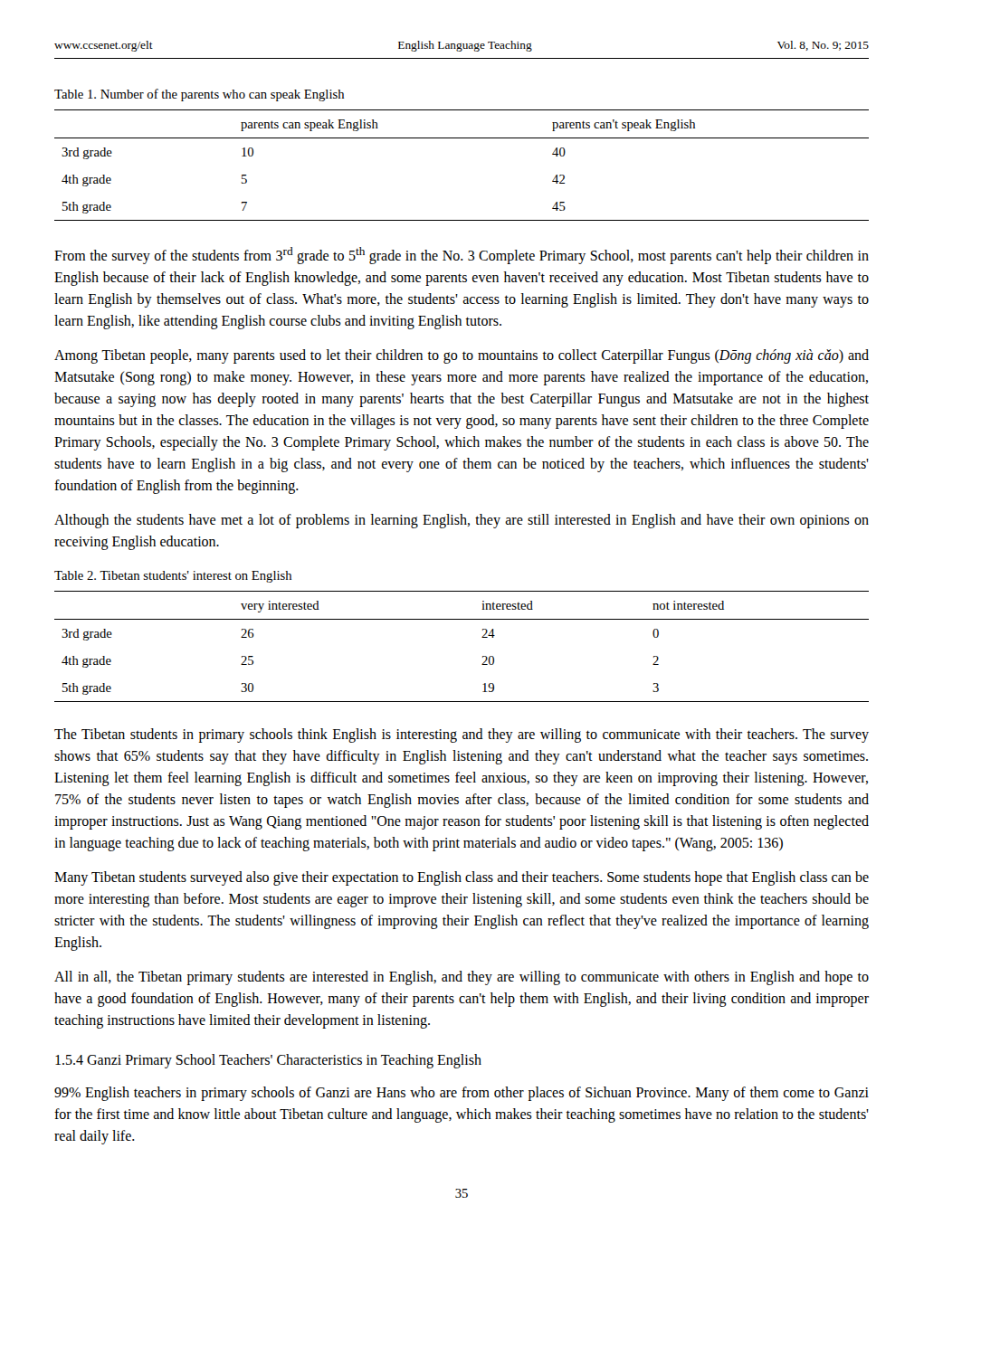www.ccsenet.org/elt English Language Teaching Vol. 8, No. 9; 2015
Table 1. Number of the parents who can speak English
| | parents can speak English | parents can't speak English |
| --- | --- | --- |
| 3rd grade | 10 | 40 |
| 4th grade | 5 | 42 |
| 5th grade | 7 | 45 |
From the survey of the students from 3rd grade to 5th grade in the No. 3 Complete Primary School, most parents can't help their children in English because of their lack of English knowledge, and some parents even haven't received any education. Most Tibetan students have to learn English by themselves out of class. What's more, the students' access to learning English is limited. They don't have many ways to learn English, like attending English course clubs and inviting English tutors.
Among Tibetan people, many parents used to let their children to go to mountains to collect Caterpillar Fungus (Dōng chóng xià cǎo) and Matsutake (Song rong) to make money. However, in these years more and more parents have realized the importance of the education, because a saying now has deeply rooted in many parents' hearts that the best Caterpillar Fungus and Matsutake are not in the highest mountains but in the classes. The education in the villages is not very good, so many parents have sent their children to the three Complete Primary Schools, especially the No. 3 Complete Primary School, which makes the number of the students in each class is above 50. The students have to learn English in a big class, and not every one of them can be noticed by the teachers, which influences the students' foundation of English from the beginning.
Although the students have met a lot of problems in learning English, they are still interested in English and have their own opinions on receiving English education.
Table 2. Tibetan students' interest on English
| | very interested | interested | not interested |
| --- | --- | --- | --- |
| 3rd grade | 26 | 24 | 0 |
| 4th grade | 25 | 20 | 2 |
| 5th grade | 30 | 19 | 3 |
The Tibetan students in primary schools think English is interesting and they are willing to communicate with their teachers. The survey shows that 65% students say that they have difficulty in English listening and they can't understand what the teacher says sometimes. Listening let them feel learning English is difficult and sometimes feel anxious, so they are keen on improving their listening. However, 75% of the students never listen to tapes or watch English movies after class, because of the limited condition for some students and improper instructions. Just as Wang Qiang mentioned "One major reason for students' poor listening skill is that listening is often neglected in language teaching due to lack of teaching materials, both with print materials and audio or video tapes." (Wang, 2005: 136)
Many Tibetan students surveyed also give their expectation to English class and their teachers. Some students hope that English class can be more interesting than before. Most students are eager to improve their listening skill, and some students even think the teachers should be stricter with the students. The students' willingness of improving their English can reflect that they've realized the importance of learning English.
All in all, the Tibetan primary students are interested in English, and they are willing to communicate with others in English and hope to have a good foundation of English. However, many of their parents can't help them with English, and their living condition and improper teaching instructions have limited their development in listening.
1.5.4 Ganzi Primary School Teachers' Characteristics in Teaching English
99% English teachers in primary schools of Ganzi are Hans who are from other places of Sichuan Province. Many of them come to Ganzi for the first time and know little about Tibetan culture and language, which makes their teaching sometimes have no relation to the students' real daily life.
35